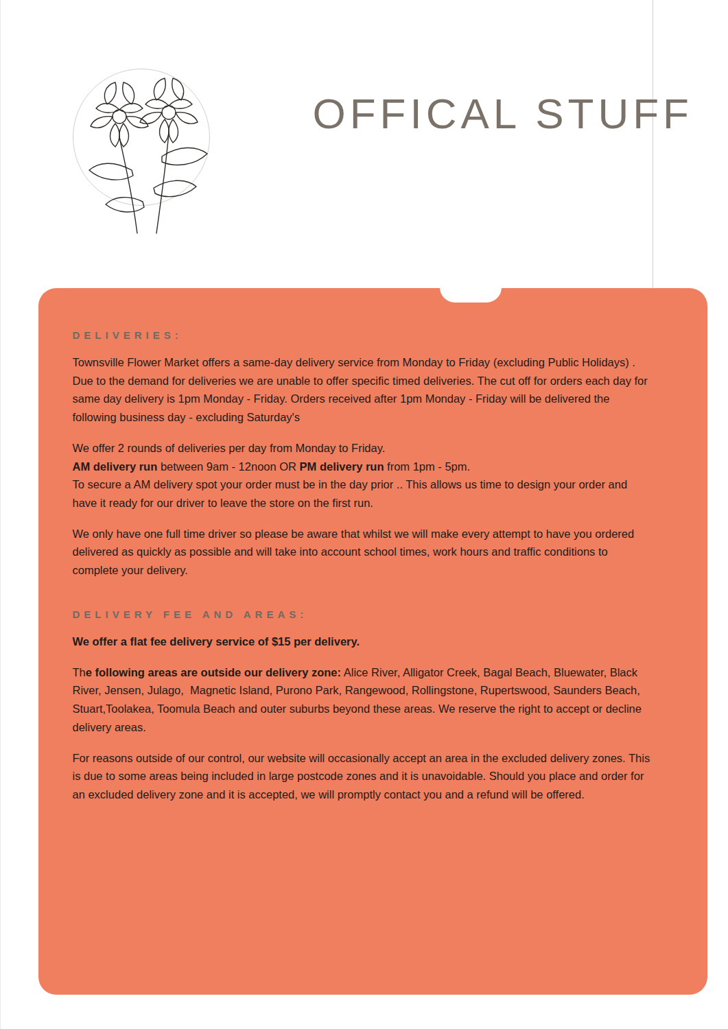OFFICAL STUFF
Deliveries:
Townsville Flower Market offers a same-day delivery service from Monday to Friday (excluding Public Holidays) . Due to the demand for deliveries we are unable to offer specific timed deliveries. The cut off for orders each day for same day delivery is 1pm Monday - Friday. Orders received after 1pm Monday - Friday will be delivered the following business day - excluding Saturday's
We offer 2 rounds of deliveries per day from Monday to Friday.
AM delivery run between 9am - 12noon OR PM delivery run from 1pm - 5pm.
To secure a AM delivery spot your order must be in the day prior .. This allows us time to design your order and have it ready for our driver to leave the store on the first run.
We only have one full time driver so please be aware that whilst we will make every attempt to have you ordered delivered as quickly as possible and will take into account school times, work hours and traffic conditions to complete your delivery.
Delivery fee and areas:
We offer a flat fee delivery service of $15 per delivery.
The following areas are outside our delivery zone: Alice River, Alligator Creek, Bagal Beach, Bluewater, Black River, Jensen, Julago, Magnetic Island, Purono Park, Rangewood, Rollingstone, Rupertswood, Saunders Beach, Stuart,Toolakea, Toomula Beach and outer suburbs beyond these areas. We reserve the right to accept or decline delivery areas.
For reasons outside of our control, our website will occasionally accept an area in the excluded delivery zones. This is due to some areas being included in large postcode zones and it is unavoidable. Should you place and order for an excluded delivery zone and it is accepted, we will promptly contact you and a refund will be offered.